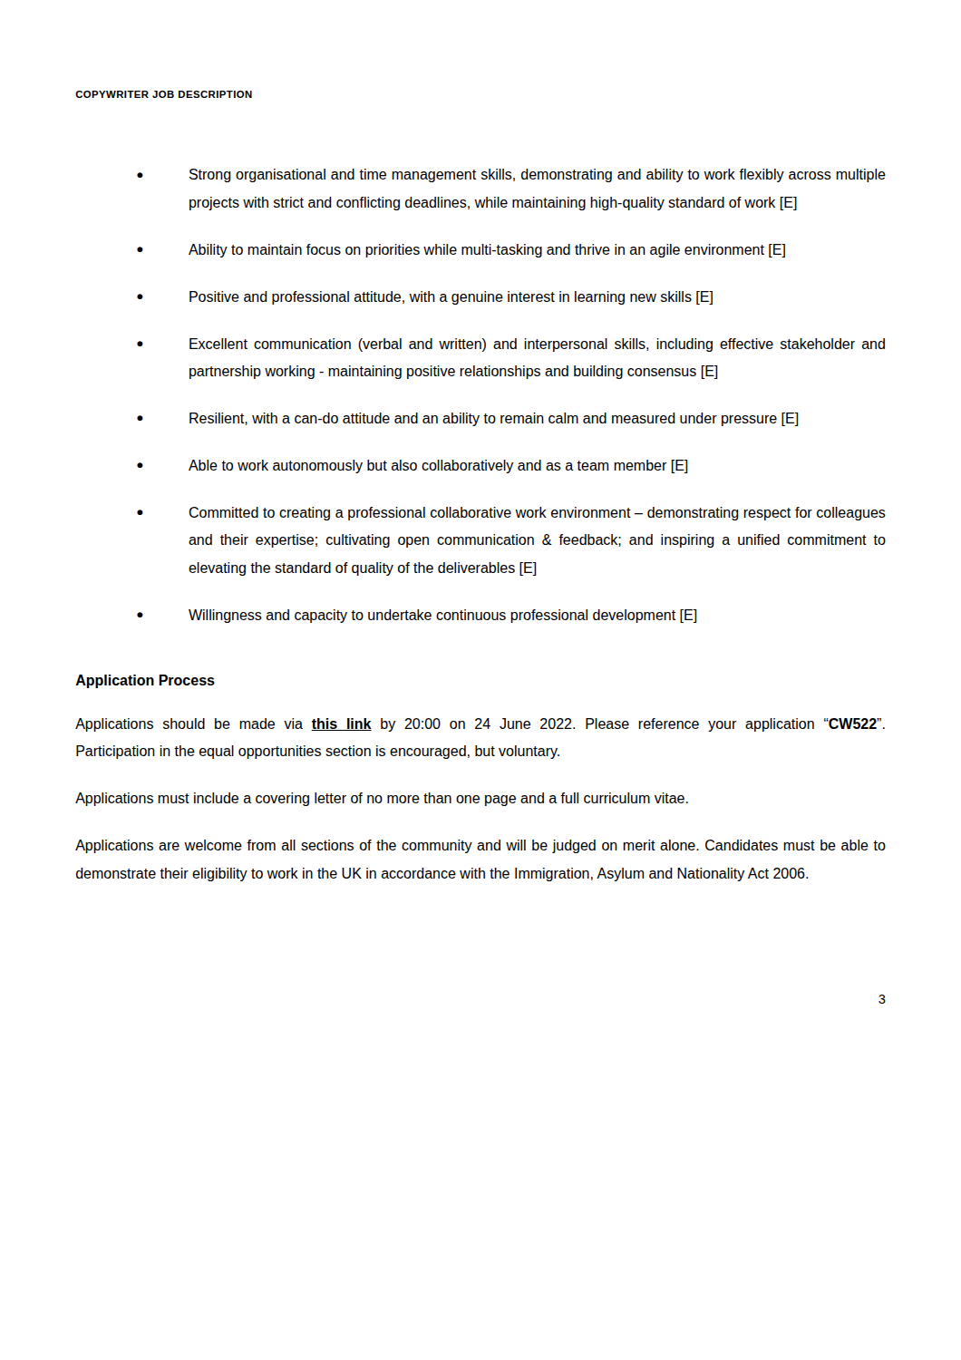COPYWRITER JOB DESCRIPTION
Strong organisational and time management skills, demonstrating and ability to work flexibly across multiple projects with strict and conflicting deadlines, while maintaining high-quality standard of work [E]
Ability to maintain focus on priorities while multi-tasking and thrive in an agile environment [E]
Positive and professional attitude, with a genuine interest in learning new skills [E]
Excellent communication (verbal and written) and interpersonal skills, including effective stakeholder and partnership working - maintaining positive relationships and building consensus [E]
Resilient, with a can-do attitude and an ability to remain calm and measured under pressure [E]
Able to work autonomously but also collaboratively and as a team member [E]
Committed to creating a professional collaborative work environment – demonstrating respect for colleagues and their expertise; cultivating open communication & feedback; and inspiring a unified commitment to elevating the standard of quality of the deliverables [E]
Willingness and capacity to undertake continuous professional development [E]
Application Process
Applications should be made via this link by 20:00 on 24 June 2022. Please reference your application “CW522”. Participation in the equal opportunities section is encouraged, but voluntary.
Applications must include a covering letter of no more than one page and a full curriculum vitae.
Applications are welcome from all sections of the community and will be judged on merit alone. Candidates must be able to demonstrate their eligibility to work in the UK in accordance with the Immigration, Asylum and Nationality Act 2006.
3